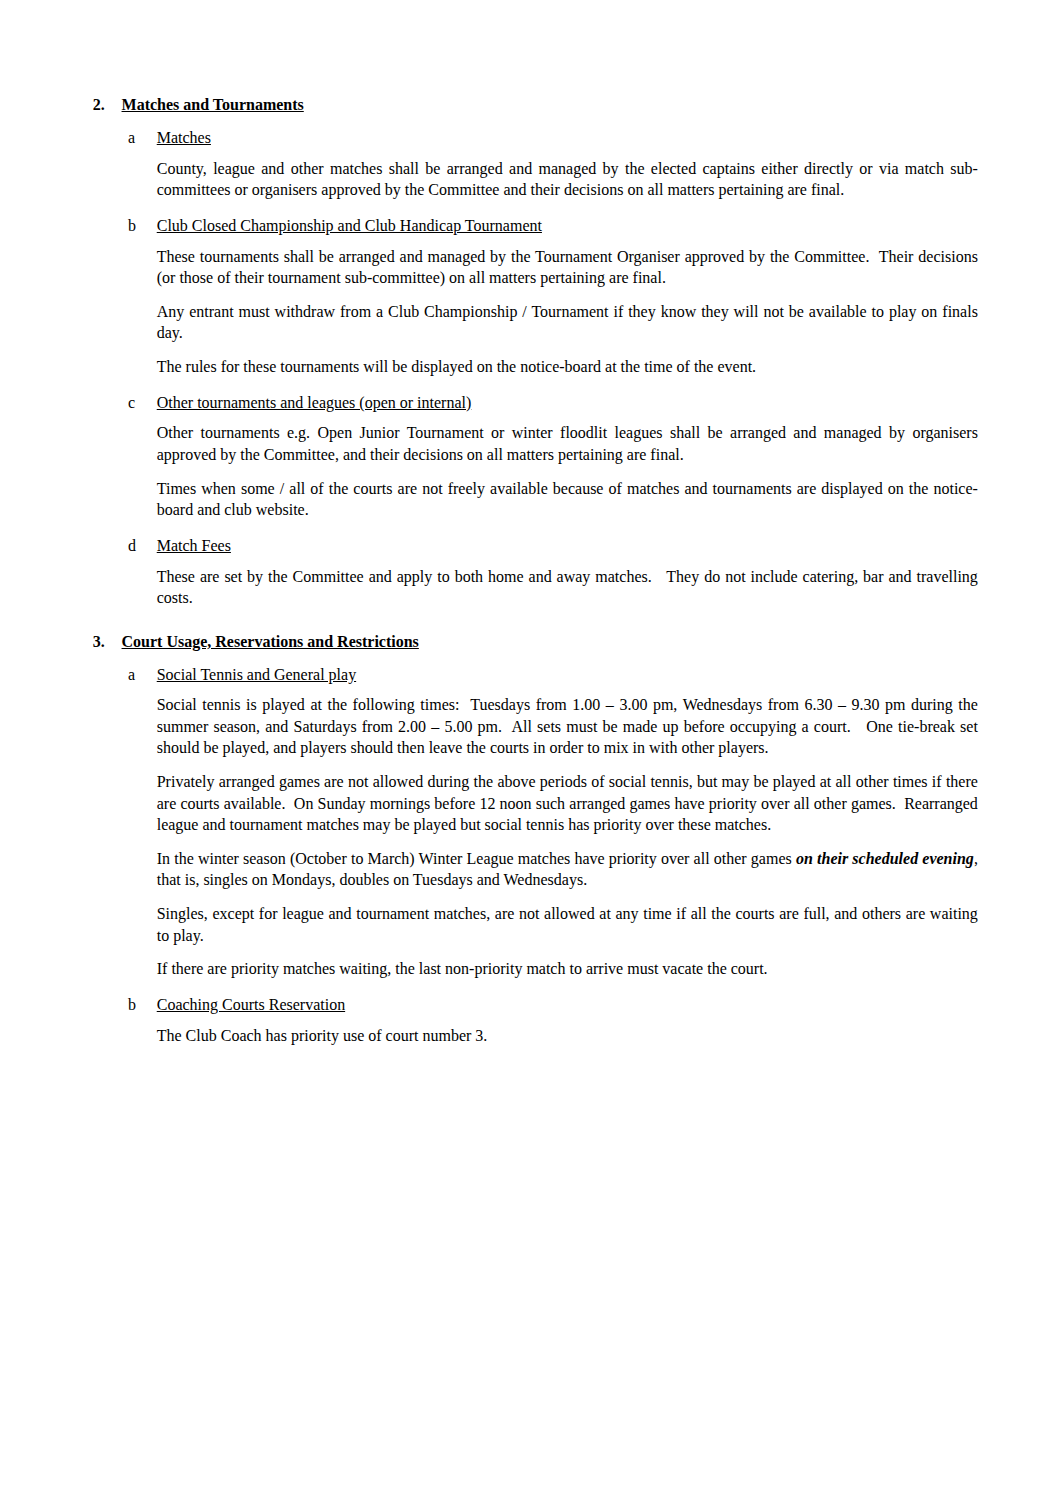Matches and Tournaments
Matches
County, league and other matches shall be arranged and managed by the elected captains either directly or via match sub-committees or organisers approved by the Committee and their decisions on all matters pertaining are final.
Club Closed Championship and Club Handicap Tournament
These tournaments shall be arranged and managed by the Tournament Organiser approved by the Committee. Their decisions (or those of their tournament sub-committee) on all matters pertaining are final.
Any entrant must withdraw from a Club Championship / Tournament if they know they will not be available to play on finals day.
The rules for these tournaments will be displayed on the notice-board at the time of the event.
Other tournaments and leagues (open or internal)
Other tournaments e.g. Open Junior Tournament or winter floodlit leagues shall be arranged and managed by organisers approved by the Committee, and their decisions on all matters pertaining are final.
Times when some / all of the courts are not freely available because of matches and tournaments are displayed on the notice-board and club website.
Match Fees
These are set by the Committee and apply to both home and away matches. They do not include catering, bar and travelling costs.
Court Usage, Reservations and Restrictions
Social Tennis and General play
Social tennis is played at the following times: Tuesdays from 1.00 – 3.00 pm, Wednesdays from 6.30 – 9.30 pm during the summer season, and Saturdays from 2.00 – 5.00 pm. All sets must be made up before occupying a court. One tie-break set should be played, and players should then leave the courts in order to mix in with other players.
Privately arranged games are not allowed during the above periods of social tennis, but may be played at all other times if there are courts available. On Sunday mornings before 12 noon such arranged games have priority over all other games. Rearranged league and tournament matches may be played but social tennis has priority over these matches.
In the winter season (October to March) Winter League matches have priority over all other games on their scheduled evening, that is, singles on Mondays, doubles on Tuesdays and Wednesdays.
Singles, except for league and tournament matches, are not allowed at any time if all the courts are full, and others are waiting to play.
If there are priority matches waiting, the last non-priority match to arrive must vacate the court.
Coaching Courts Reservation
The Club Coach has priority use of court number 3.